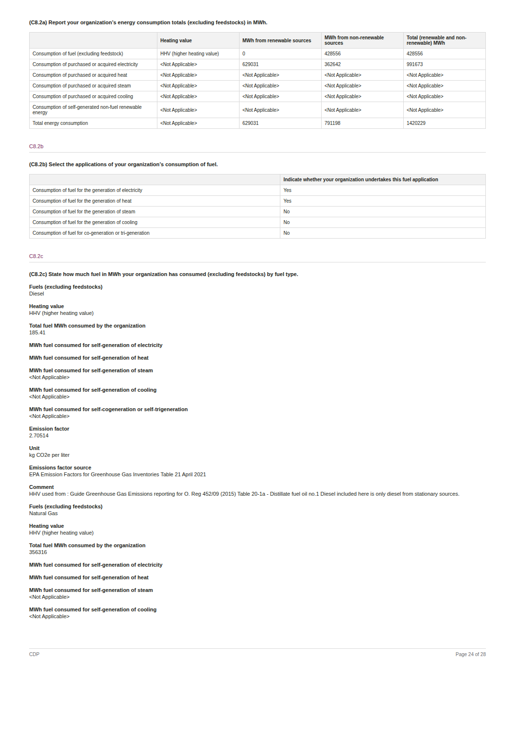(C8.2a) Report your organization’s energy consumption totals (excluding feedstocks) in MWh.
| | Heating value | MWh from renewable sources | MWh from non-renewable sources | Total (renewable and non-renewable) MWh |
| --- | --- | --- | --- | --- |
| Consumption of fuel (excluding feedstock) | HHV (higher heating value) | 0 | 428556 | 428556 |
| Consumption of purchased or acquired electricity | <Not Applicable> | 629031 | 362642 | 991673 |
| Consumption of purchased or acquired heat | <Not Applicable> | <Not Applicable> | <Not Applicable> | <Not Applicable> |
| Consumption of purchased or acquired steam | <Not Applicable> | <Not Applicable> | <Not Applicable> | <Not Applicable> |
| Consumption of purchased or acquired cooling | <Not Applicable> | <Not Applicable> | <Not Applicable> | <Not Applicable> |
| Consumption of self-generated non-fuel renewable energy | <Not Applicable> | <Not Applicable> | <Not Applicable> | <Not Applicable> |
| Total energy consumption | <Not Applicable> | 629031 | 791198 | 1420229 |
C8.2b
(C8.2b) Select the applications of your organization’s consumption of fuel.
| | Indicate whether your organization undertakes this fuel application |
| --- | --- |
| Consumption of fuel for the generation of electricity | Yes |
| Consumption of fuel for the generation of heat | Yes |
| Consumption of fuel for the generation of steam | No |
| Consumption of fuel for the generation of cooling | No |
| Consumption of fuel for co-generation or tri-generation | No |
C8.2c
(C8.2c) State how much fuel in MWh your organization has consumed (excluding feedstocks) by fuel type.
Fuels (excluding feedstocks)
Diesel
Heating value
HHV (higher heating value)
Total fuel MWh consumed by the organization
185.41
MWh fuel consumed for self-generation of electricity
MWh fuel consumed for self-generation of heat
MWh fuel consumed for self-generation of steam
<Not Applicable>
MWh fuel consumed for self-generation of cooling
<Not Applicable>
MWh fuel consumed for self-cogeneration or self-trigeneration
<Not Applicable>
Emission factor
2.70514
Unit
kg CO2e per liter
Emissions factor source
EPA Emission Factors for Greenhouse Gas Inventories Table 21 April 2021
Comment
HHV used from : Guide Greenhouse Gas Emissions reporting for O. Reg 452/09 (2015) Table 20-1a - Distillate fuel oil no.1 Diesel included here is only diesel from stationary sources.
Fuels (excluding feedstocks)
Natural Gas
Heating value
HHV (higher heating value)
Total fuel MWh consumed by the organization
356316
MWh fuel consumed for self-generation of electricity
MWh fuel consumed for self-generation of heat
MWh fuel consumed for self-generation of steam
<Not Applicable>
MWh fuel consumed for self-generation of cooling
<Not Applicable>
CDP Page 24 of 28